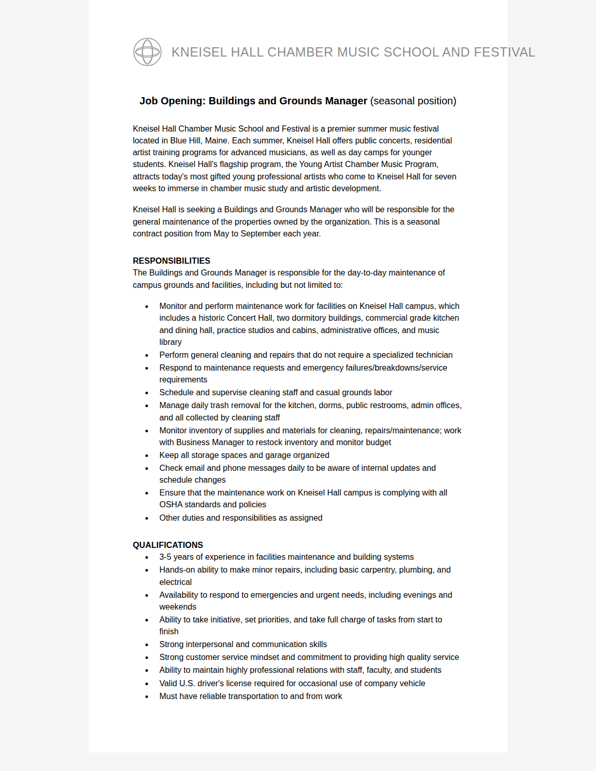KNEISEL HALL CHAMBER MUSIC SCHOOL AND FESTIVAL
Job Opening: Buildings and Grounds Manager (seasonal position)
Kneisel Hall Chamber Music School and Festival is a premier summer music festival located in Blue Hill, Maine. Each summer, Kneisel Hall offers public concerts, residential artist training programs for advanced musicians, as well as day camps for younger students. Kneisel Hall's flagship program, the Young Artist Chamber Music Program, attracts today's most gifted young professional artists who come to Kneisel Hall for seven weeks to immerse in chamber music study and artistic development.
Kneisel Hall is seeking a Buildings and Grounds Manager who will be responsible for the general maintenance of the properties owned by the organization. This is a seasonal contract position from May to September each year.
RESPONSIBILITIES
The Buildings and Grounds Manager is responsible for the day-to-day maintenance of campus grounds and facilities, including but not limited to:
Monitor and perform maintenance work for facilities on Kneisel Hall campus, which includes a historic Concert Hall, two dormitory buildings, commercial grade kitchen and dining hall, practice studios and cabins, administrative offices, and music library
Perform general cleaning and repairs that do not require a specialized technician
Respond to maintenance requests and emergency failures/breakdowns/service requirements
Schedule and supervise cleaning staff and casual grounds labor
Manage daily trash removal for the kitchen, dorms, public restrooms, admin offices, and all collected by cleaning staff
Monitor inventory of supplies and materials for cleaning, repairs/maintenance; work with Business Manager to restock inventory and monitor budget
Keep all storage spaces and garage organized
Check email and phone messages daily to be aware of internal updates and schedule changes
Ensure that the maintenance work on Kneisel Hall campus is complying with all OSHA standards and policies
Other duties and responsibilities as assigned
QUALIFICATIONS
3-5 years of experience in facilities maintenance and building systems
Hands-on ability to make minor repairs, including basic carpentry, plumbing, and electrical
Availability to respond to emergencies and urgent needs, including evenings and weekends
Ability to take initiative, set priorities, and take full charge of tasks from start to finish
Strong interpersonal and communication skills
Strong customer service mindset and commitment to providing high quality service
Ability to maintain highly professional relations with staff, faculty, and students
Valid U.S. driver's license required for occasional use of company vehicle
Must have reliable transportation to and from work